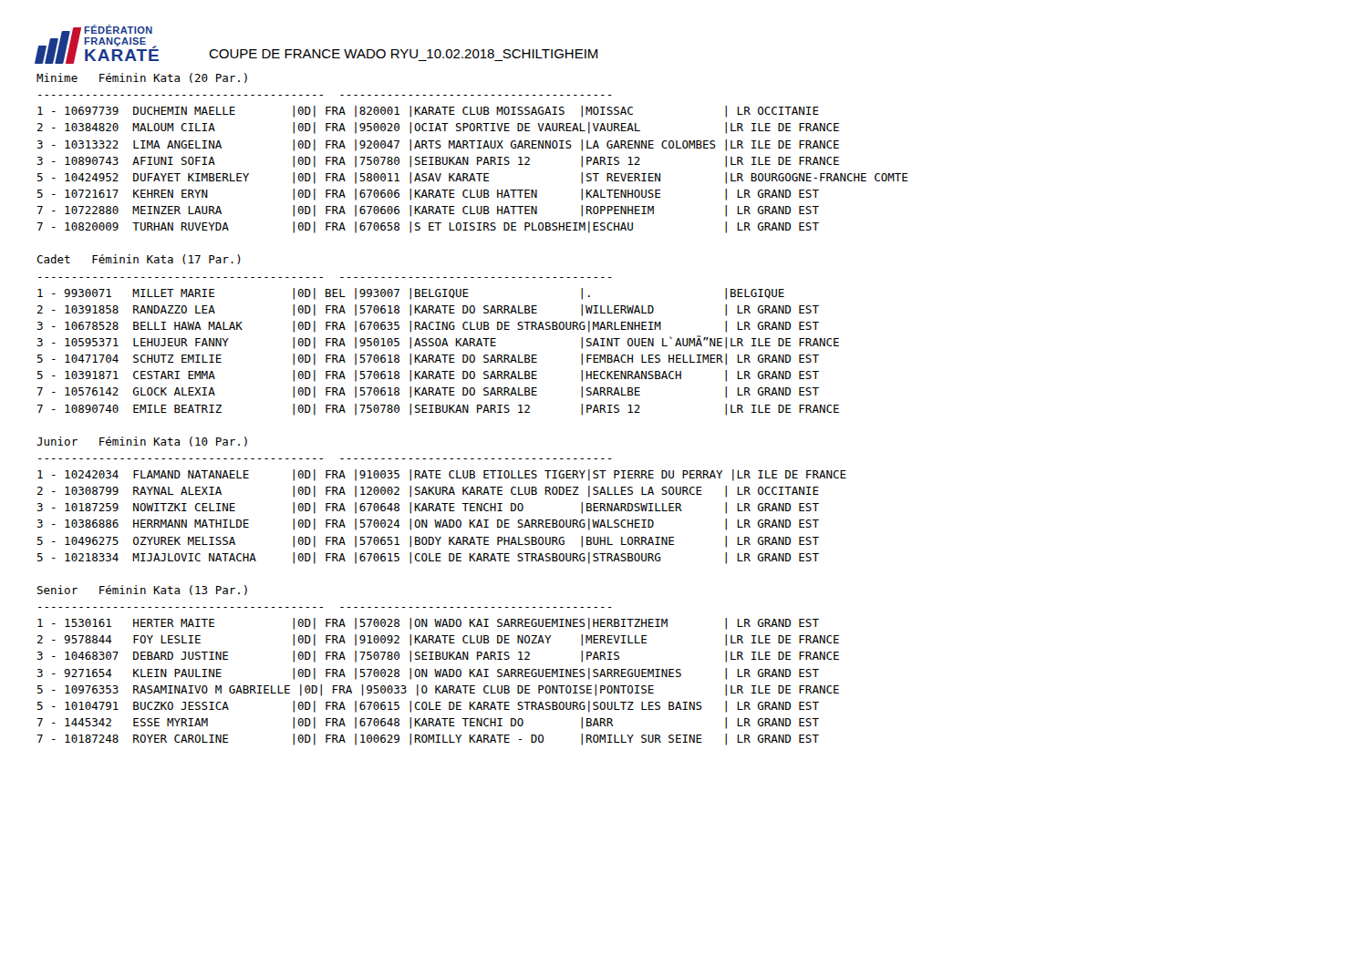FÉDÉRATION
FRANÇAISE
KARATÉ
COUPE DE FRANCE WADO RYU_10.02.2018_SCHILTIGHEIM
Minime   Féminin Kata (20 Par.)
------------------------------------------  ----------------------------------------
1 - 10697739  DUCHEMIN MAELLE        |0D| FRA |820001 |KARATE CLUB MOISSAGAIS  |MOISSAC             | LR OCCITANIE
2 - 10384820  MALOUM CILIA           |0D| FRA |950020 |OCIAT SPORTIVE DE VAUREAL|VAUREAL            |LR ILE DE FRANCE
3 - 10313322  LIMA ANGELINA          |0D| FRA |920047 |ARTS MARTIAUX GARENNOIS |LA GARENNE COLOMBES |LR ILE DE FRANCE
3 - 10890743  AFIUNI SOFIA           |0D| FRA |750780 |SEIBUKAN PARIS 12       |PARIS 12            |LR ILE DE FRANCE
5 - 10424952  DUFAYET KIMBERLEY      |0D| FRA |580011 |ASAV KARATE             |ST REVERIEN         |LR BOURGOGNE-FRANCHE COMTE
5 - 10721617  KEHREN ERYN            |0D| FRA |670606 |KARATE CLUB HATTEN      |KALTENHOUSE         | LR GRAND EST
7 - 10722880  MEINZER LAURA          |0D| FRA |670606 |KARATE CLUB HATTEN      |ROPPENHEIM          | LR GRAND EST
7 - 10820009  TURHAN RUVEYDA         |0D| FRA |670658 |S ET LOISIRS DE PLOBSHEIM|ESCHAU             | LR GRAND EST

Cadet   Féminin Kata (17 Par.)
------------------------------------------  ----------------------------------------
1 - 9930071   MILLET MARIE           |0D| BEL |993007 |BELGIQUE                |.                   |BELGIQUE
2 - 10391858  RANDAZZO LEA           |0D| FRA |570618 |KARATE DO SARRALBE      |WILLERWALD          | LR GRAND EST
3 - 10678528  BELLI HAWA MALAK       |0D| FRA |670635 |RACING CLUB DE STRASBOURG|MARLENHEIM         | LR GRAND EST
3 - 10595371  LEHUJEUR FANNY         |0D| FRA |950105 |ASSOA KARATE            |SAINT OUEN L`AUMÃ”NE|LR ILE DE FRANCE
5 - 10471704  SCHUTZ EMILIE          |0D| FRA |570618 |KARATE DO SARRALBE      |FEMBACH LES HELLIMER| LR GRAND EST
5 - 10391871  CESTARI EMMA           |0D| FRA |570618 |KARATE DO SARRALBE      |HECKENRANSBACH      | LR GRAND EST
7 - 10576142  GLOCK ALEXIA           |0D| FRA |570618 |KARATE DO SARRALBE      |SARRALBE            | LR GRAND EST
7 - 10890740  EMILE BEATRIZ          |0D| FRA |750780 |SEIBUKAN PARIS 12       |PARIS 12            |LR ILE DE FRANCE

Junior   Féminin Kata (10 Par.)
------------------------------------------  ----------------------------------------
1 - 10242034  FLAMAND NATANAELE      |0D| FRA |910035 |RATE CLUB ETIOLLES TIGERY|ST PIERRE DU PERRAY |LR ILE DE FRANCE
2 - 10308799  RAYNAL ALEXIA          |0D| FRA |120002 |SAKURA KARATE CLUB RODEZ |SALLES LA SOURCE   | LR OCCITANIE
3 - 10187259  NOWITZKI CELINE        |0D| FRA |670648 |KARATE TENCHI DO        |BERNARDSWILLER      | LR GRAND EST
3 - 10386886  HERRMANN MATHILDE      |0D| FRA |570024 |ON WADO KAI DE SARREBOURG|WALSCHEID          | LR GRAND EST
5 - 10496275  OZYUREK MELISSA        |0D| FRA |570651 |BODY KARATE PHALSBOURG  |BUHL LORRAINE       | LR GRAND EST
5 - 10218334  MIJAJLOVIC NATACHA     |0D| FRA |670615 |COLE DE KARATE STRASBOURG|STRASBOURG         | LR GRAND EST

Senior   Féminin Kata (13 Par.)
------------------------------------------  ----------------------------------------
1 - 1530161   HERTER MAITE           |0D| FRA |570028 |ON WADO KAI SARREGUEMINES|HERBITZHEIM        | LR GRAND EST
2 - 9578844   FOY LESLIE             |0D| FRA |910092 |KARATE CLUB DE NOZAY    |MEREVILLE           |LR ILE DE FRANCE
3 - 10468307  DEBARD JUSTINE         |0D| FRA |750780 |SEIBUKAN PARIS 12       |PARIS               |LR ILE DE FRANCE
3 - 9271654   KLEIN PAULINE          |0D| FRA |570028 |ON WADO KAI SARREGUEMINES|SARREGUEMINES      | LR GRAND EST
5 - 10976353  RASAMINAIVO M GABRIELLE |0D| FRA |950033 |O KARATE CLUB DE PONTOISE|PONTOISE          |LR ILE DE FRANCE
5 - 10104791  BUCZKO JESSICA         |0D| FRA |670615 |COLE DE KARATE STRASBOURG|SOULTZ LES BAINS   | LR GRAND EST
7 - 1445342   ESSE MYRIAM            |0D| FRA |670648 |KARATE TENCHI DO        |BARR                | LR GRAND EST
7 - 10187248  ROYER CAROLINE         |0D| FRA |100629 |ROMILLY KARATE - DO     |ROMILLY SUR SEINE   | LR GRAND EST